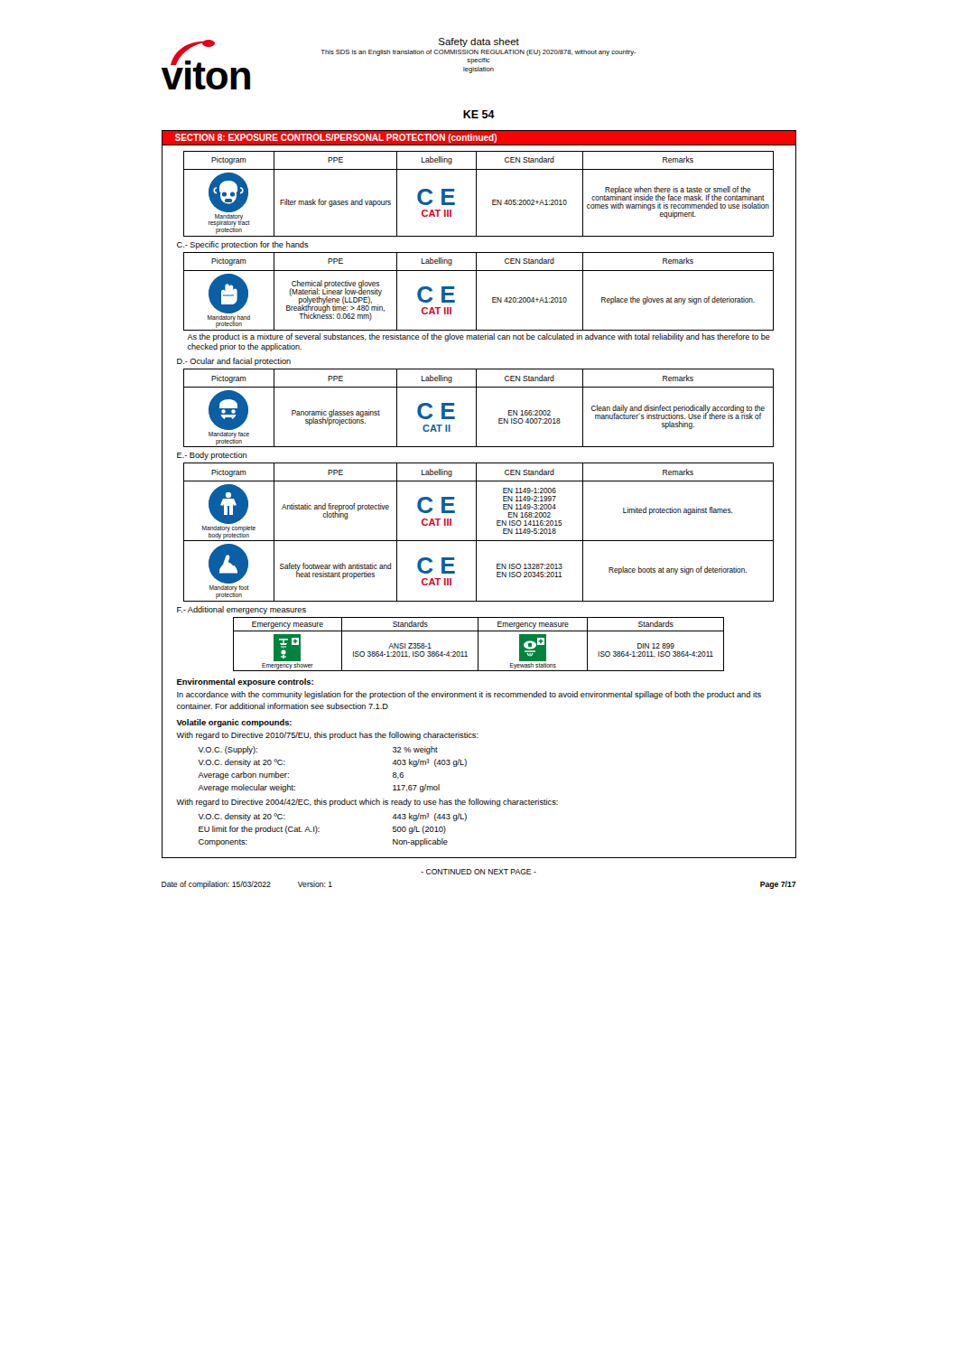viton
Safety data sheet
This SDS is an English translation of COMMISSION REGULATION (EU) 2020/878, without any country-specific
legislation
KE 54
SECTION 8: EXPOSURE CONTROLS/PERSONAL PROTECTION (continued)
| Pictogram | PPE | Labelling | CEN Standard | Remarks |
| --- | --- | --- | --- | --- |
| Mandatory respiratory tract protection | Filter mask for gases and vapours | C E CAT III | EN 405:2002+A1:2010 | Replace when there is a taste or smell of the contaminant inside the face mask. If the contaminant comes with warnings it is recommended to use isolation equipment. |
C.- Specific protection for the hands
| Pictogram | PPE | Labelling | CEN Standard | Remarks |
| --- | --- | --- | --- | --- |
| Mandatory hand protection | Chemical protective gloves (Material: Linear low-density polyethylene (LLDPE), Breakthrough time: > 480 min, Thickness: 0.062 mm) | C E CAT III | EN 420:2004+A1:2010 | Replace the gloves at any sign of deterioration. |
As the product is a mixture of several substances, the resistance of the glove material can not be calculated in advance with total reliability and has therefore to be checked prior to the application.
D.- Ocular and facial protection
| Pictogram | PPE | Labelling | CEN Standard | Remarks |
| --- | --- | --- | --- | --- |
| Mandatory face protection | Panoramic glasses against splash/projections. | C E CAT II | EN 166:2002 EN ISO 4007:2018 | Clean daily and disinfect periodically according to the manufacturer´s instructions. Use if there is a risk of splashing. |
E.- Body protection
| Pictogram | PPE | Labelling | CEN Standard | Remarks |
| --- | --- | --- | --- | --- |
| Mandatory complete body protection | Antistatic and fireproof protective clothing | C E CAT III | EN 1149-1:2006 EN 1149-2:1997 EN 1149-3:2004 EN 168:2002 EN ISO 14116:2015 EN 1149-5:2018 | Limited protection against flames. |
| Mandatory foot protection | Safety footwear with antistatic and heat resistant properties | C E CAT III | EN ISO 13287:2013 EN ISO 20345:2011 | Replace boots at any sign of deterioration. |
F.- Additional emergency measures
| Emergency measure | Standards | Emergency measure | Standards |
| --- | --- | --- | --- |
| Emergency shower | ANSI Z358-1 ISO 3864-1:2011, ISO 3864-4:2011 | Eyewash stations | DIN 12 899 ISO 3864-1:2011, ISO 3864-4:2011 |
Environmental exposure controls:
In accordance with the community legislation for the protection of the environment it is recommended to avoid environmental spillage of both the product and its container. For additional information see subsection 7.1.D
Volatile organic compounds:
With regard to Directive 2010/75/EU, this product has the following characteristics:
V.O.C. (Supply):
32 % weight
V.O.C. density at 20 ºC:
403 kg/m³ (403 g/L)
Average carbon number:
8,6
Average molecular weight:
117,67 g/mol
With regard to Directive 2004/42/EC, this product which is ready to use has the following characteristics:
V.O.C. density at 20 ºC:
443 kg/m³ (443 g/L)
EU limit for the product (Cat. A.I):
500 g/L (2010)
Components:
Non-applicable
- CONTINUED ON NEXT PAGE -
Date of compilation: 15/03/2022
Version: 1
Page 7/17